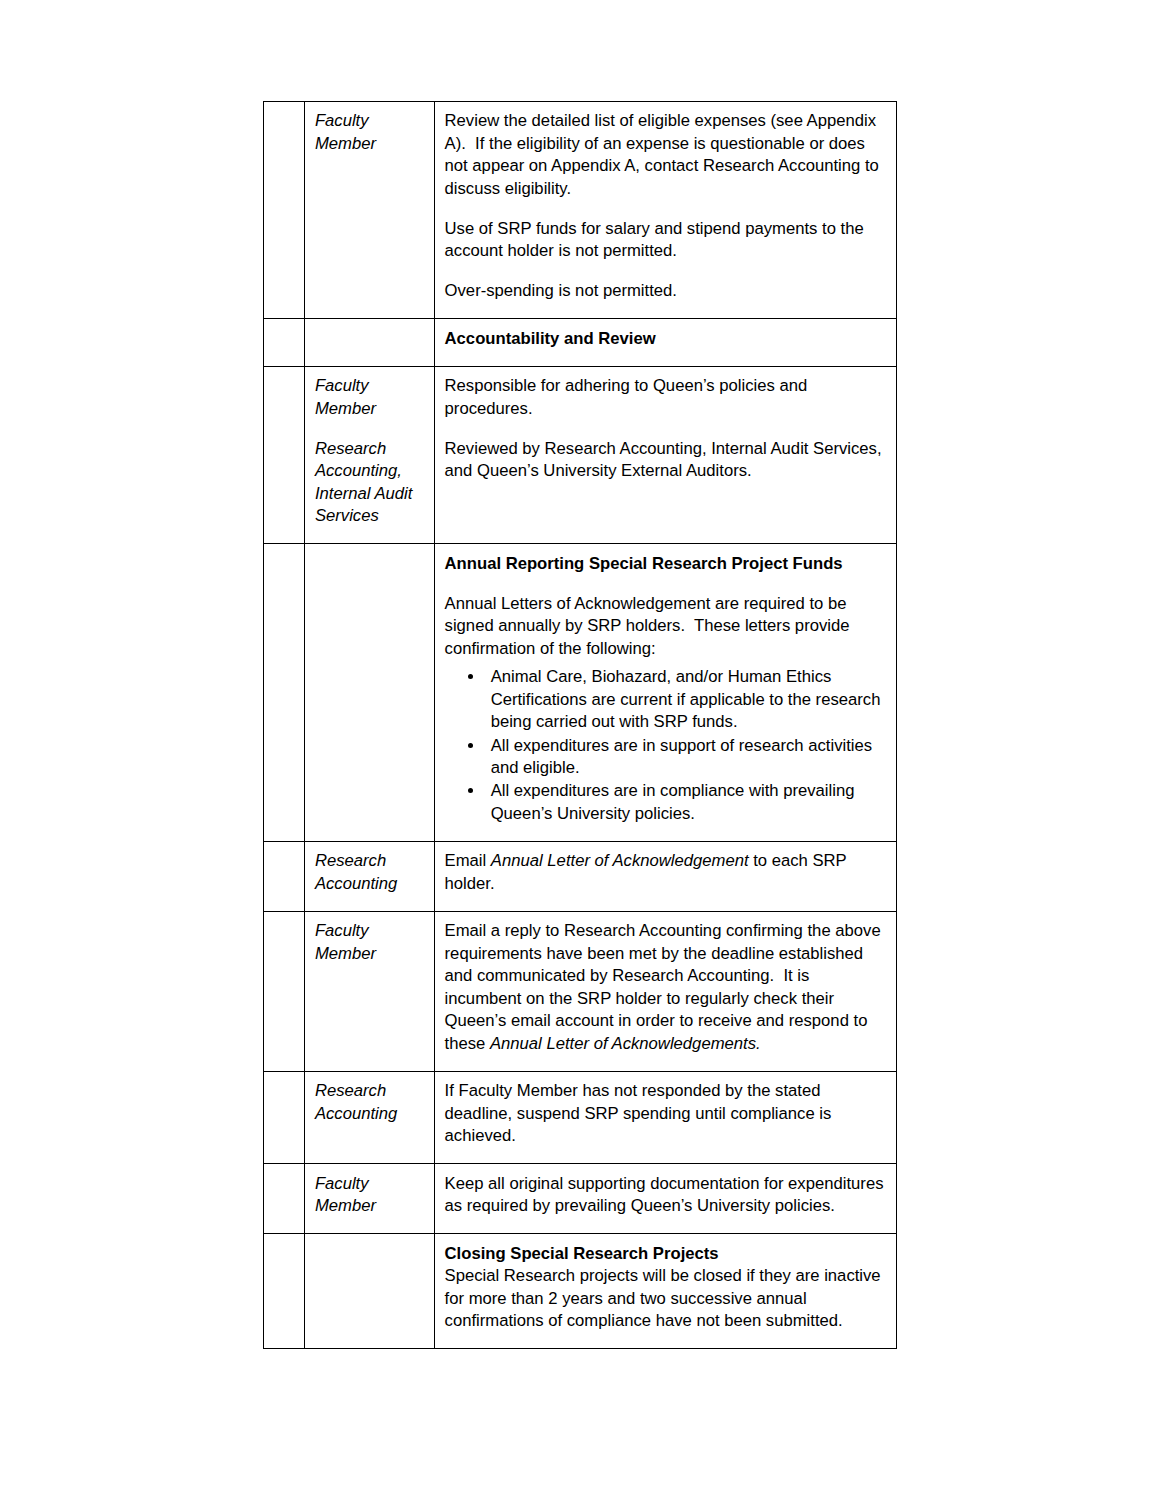| | Faculty Member | Review the detailed list of eligible expenses (see Appendix A). If the eligibility of an expense is questionable or does not appear on Appendix A, contact Research Accounting to discuss eligibility. Use of SRP funds for salary and stipend payments to the account holder is not permitted. Over-spending is not permitted. |
| | | Accountability and Review |
| | Faculty Member Research Accounting, Internal Audit Services | Responsible for adhering to Queen’s policies and procedures. Reviewed by Research Accounting, Internal Audit Services, and Queen’s University External Auditors. |
| | | Annual Reporting Special Research Project Funds Annual Letters of Acknowledgement are required to be signed annually by SRP holders. These letters provide confirmation of the following: Animal Care, Biohazard, and/or Human Ethics Certifications are current if applicable to the research being carried out with SRP funds. All expenditures are in support of research activities and eligible. All expenditures are in compliance with prevailing Queen’s University policies. |
| | Research Accounting | Email Annual Letter of Acknowledgement to each SRP holder. |
| | Faculty Member | Email a reply to Research Accounting confirming the above requirements have been met by the deadline established and communicated by Research Accounting. It is incumbent on the SRP holder to regularly check their Queen’s email account in order to receive and respond to these Annual Letter of Acknowledgements. |
| | Research Accounting | If Faculty Member has not responded by the stated deadline, suspend SRP spending until compliance is achieved. |
| | Faculty Member | Keep all original supporting documentation for expenditures as required by prevailing Queen’s University policies. |
| | | Closing Special Research Projects Special Research projects will be closed if they are inactive for more than 2 years and two successive annual confirmations of compliance have not been submitted. |